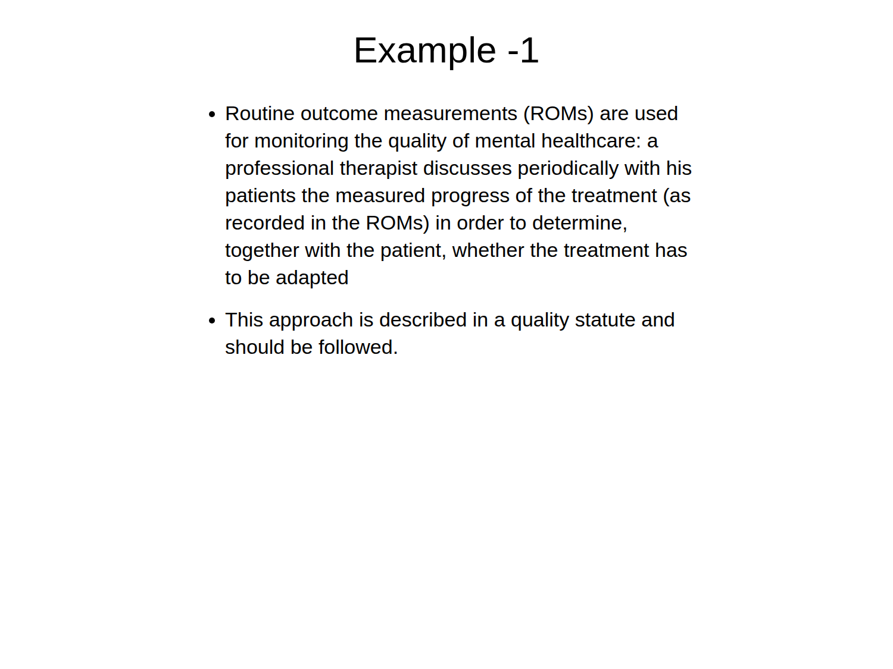Example -1
Routine outcome measurements (ROMs) are used for monitoring the quality of mental healthcare: a professional therapist discusses periodically with his patients the measured progress of the treatment (as recorded in the ROMs) in order to determine, together with the patient, whether the treatment has to be adapted
This approach is described in a quality statute and should be followed.